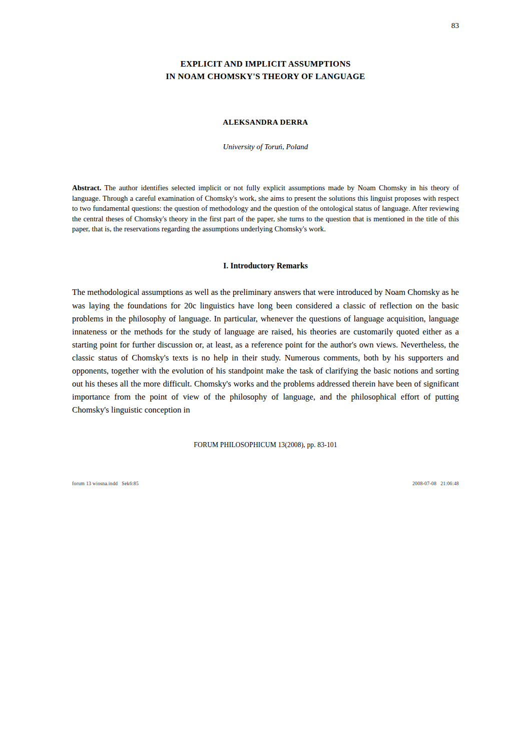83
Explicit and Implicit Assumptions
in Noam Chomsky's Theory of Language
Aleksandra Derra
University of Toruń, Poland
Abstract. The author identifies selected implicit or not fully explicit assumptions made by Noam Chomsky in his theory of language. Through a careful examination of Chomsky's work, she aims to present the solutions this linguist proposes with respect to two fundamental questions: the question of methodology and the question of the ontological status of language. After reviewing the central theses of Chomsky's theory in the first part of the paper, she turns to the question that is mentioned in the title of this paper, that is, the reservations regarding the assumptions underlying Chomsky's work.
I. Introductory Remarks
The methodological assumptions as well as the preliminary answers that were introduced by Noam Chomsky as he was laying the foundations for 20c linguistics have long been considered a classic of reflection on the basic problems in the philosophy of language. In particular, whenever the questions of language acquisition, language innateness or the methods for the study of language are raised, his theories are customarily quoted either as a starting point for further discussion or, at least, as a reference point for the author's own views. Nevertheless, the classic status of Chomsky's texts is no help in their study. Numerous comments, both by his supporters and opponents, together with the evolution of his standpoint make the task of clarifying the basic notions and sorting out his theses all the more difficult. Chomsky's works and the problems addressed therein have been of significant importance from the point of view of the philosophy of language, and the philosophical effort of putting Chomsky's linguistic conception in
FORUM PHILOSOPHICUM 13(2008), pp. 83-101
forum 13 wiosna.indd Sek6:85 2008-07-08 21:06:48